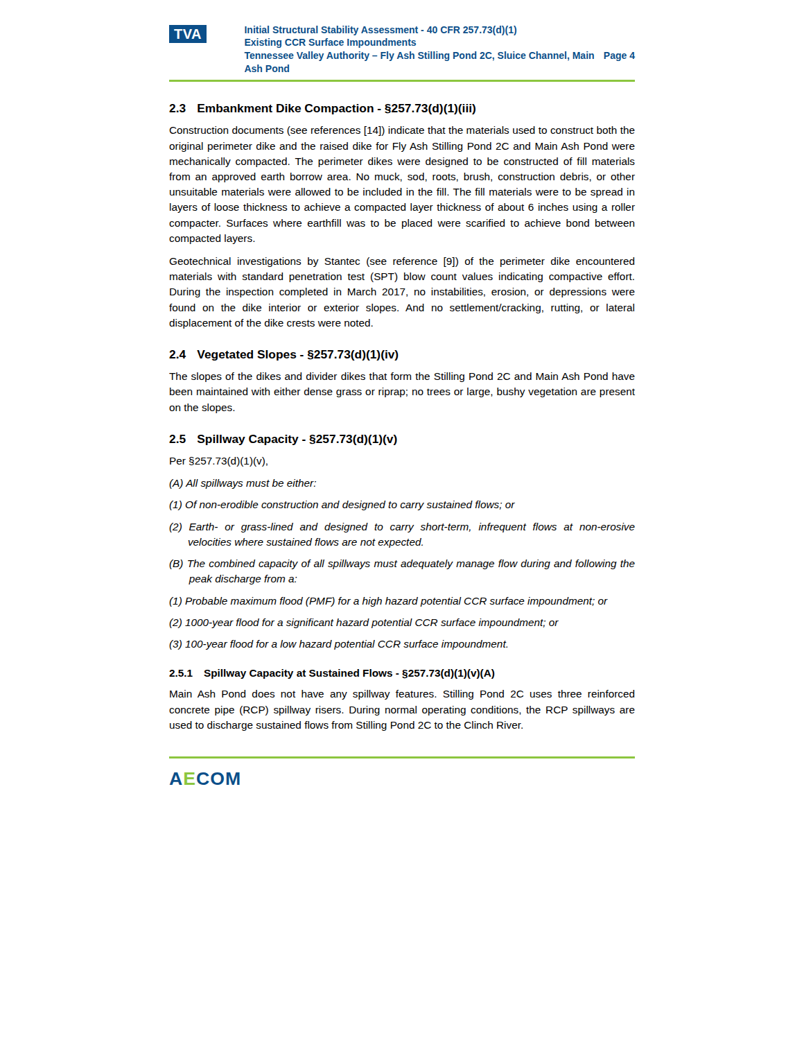TVA
Initial Structural Stability Assessment - 40 CFR 257.73(d)(1)
Existing CCR Surface Impoundments
Tennessee Valley Authority – Fly Ash Stilling Pond 2C, Sluice Channel, Main Ash Pond Page 4
2.3 Embankment Dike Compaction - §257.73(d)(1)(iii)
Construction documents (see references [14]) indicate that the materials used to construct both the original perimeter dike and the raised dike for Fly Ash Stilling Pond 2C and Main Ash Pond were mechanically compacted. The perimeter dikes were designed to be constructed of fill materials from an approved earth borrow area. No muck, sod, roots, brush, construction debris, or other unsuitable materials were allowed to be included in the fill. The fill materials were to be spread in layers of loose thickness to achieve a compacted layer thickness of about 6 inches using a roller compacter. Surfaces where earthfill was to be placed were scarified to achieve bond between compacted layers.
Geotechnical investigations by Stantec (see reference [9]) of the perimeter dike encountered materials with standard penetration test (SPT) blow count values indicating compactive effort. During the inspection completed in March 2017, no instabilities, erosion, or depressions were found on the dike interior or exterior slopes. And no settlement/cracking, rutting, or lateral displacement of the dike crests were noted.
2.4 Vegetated Slopes - §257.73(d)(1)(iv)
The slopes of the dikes and divider dikes that form the Stilling Pond 2C and Main Ash Pond have been maintained with either dense grass or riprap; no trees or large, bushy vegetation are present on the slopes.
2.5 Spillway Capacity - §257.73(d)(1)(v)
Per §257.73(d)(1)(v),
(A) All spillways must be either:
(1) Of non-erodible construction and designed to carry sustained flows; or
(2) Earth- or grass-lined and designed to carry short-term, infrequent flows at non-erosive velocities where sustained flows are not expected.
(B) The combined capacity of all spillways must adequately manage flow during and following the peak discharge from a:
(1) Probable maximum flood (PMF) for a high hazard potential CCR surface impoundment; or
(2) 1000-year flood for a significant hazard potential CCR surface impoundment; or
(3) 100-year flood for a low hazard potential CCR surface impoundment.
2.5.1 Spillway Capacity at Sustained Flows - §257.73(d)(1)(v)(A)
Main Ash Pond does not have any spillway features. Stilling Pond 2C uses three reinforced concrete pipe (RCP) spillway risers. During normal operating conditions, the RCP spillways are used to discharge sustained flows from Stilling Pond 2C to the Clinch River.
AECOM